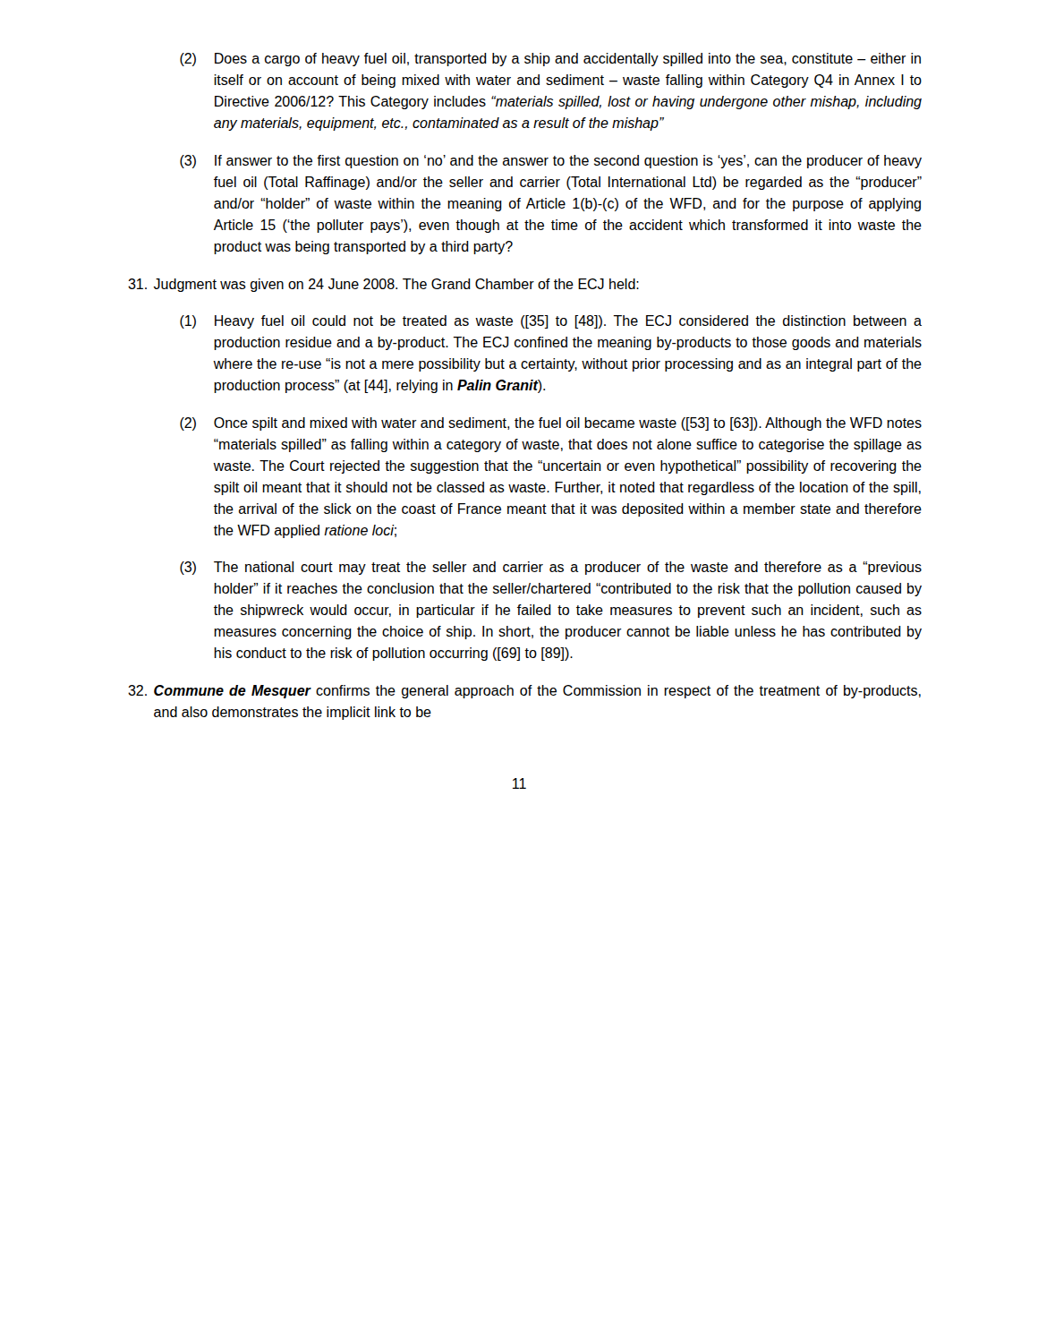(2) Does a cargo of heavy fuel oil, transported by a ship and accidentally spilled into the sea, constitute – either in itself or on account of being mixed with water and sediment – waste falling within Category Q4 in Annex I to Directive 2006/12? This Category includes “materials spilled, lost or having undergone other mishap, including any materials, equipment, etc., contaminated as a result of the mishap”
(3) If answer to the first question on ‘no’ and the answer to the second question is ‘yes’, can the producer of heavy fuel oil (Total Raffinage) and/or the seller and carrier (Total International Ltd) be regarded as the “producer” and/or “holder” of waste within the meaning of Article 1(b)-(c) of the WFD, and for the purpose of applying Article 15 (‘the polluter pays’), even though at the time of the accident which transformed it into waste the product was being transported by a third party?
31. Judgment was given on 24 June 2008. The Grand Chamber of the ECJ held:
(1) Heavy fuel oil could not be treated as waste ([35] to [48]). The ECJ considered the distinction between a production residue and a by-product. The ECJ confined the meaning by-products to those goods and materials where the re-use “is not a mere possibility but a certainty, without prior processing and as an integral part of the production process” (at [44], relying in Palin Granit).
(2) Once spilt and mixed with water and sediment, the fuel oil became waste ([53] to [63]). Although the WFD notes “materials spilled” as falling within a category of waste, that does not alone suffice to categorise the spillage as waste. The Court rejected the suggestion that the “uncertain or even hypothetical” possibility of recovering the spilt oil meant that it should not be classed as waste. Further, it noted that regardless of the location of the spill, the arrival of the slick on the coast of France meant that it was deposited within a member state and therefore the WFD applied ratione loci;
(3) The national court may treat the seller and carrier as a producer of the waste and therefore as a “previous holder” if it reaches the conclusion that the seller/chartered “contributed to the risk that the pollution caused by the shipwreck would occur, in particular if he failed to take measures to prevent such an incident, such as measures concerning the choice of ship. In short, the producer cannot be liable unless he has contributed by his conduct to the risk of pollution occurring ([69] to [89]).
32. Commune de Mesquer confirms the general approach of the Commission in respect of the treatment of by-products, and also demonstrates the implicit link to be
11